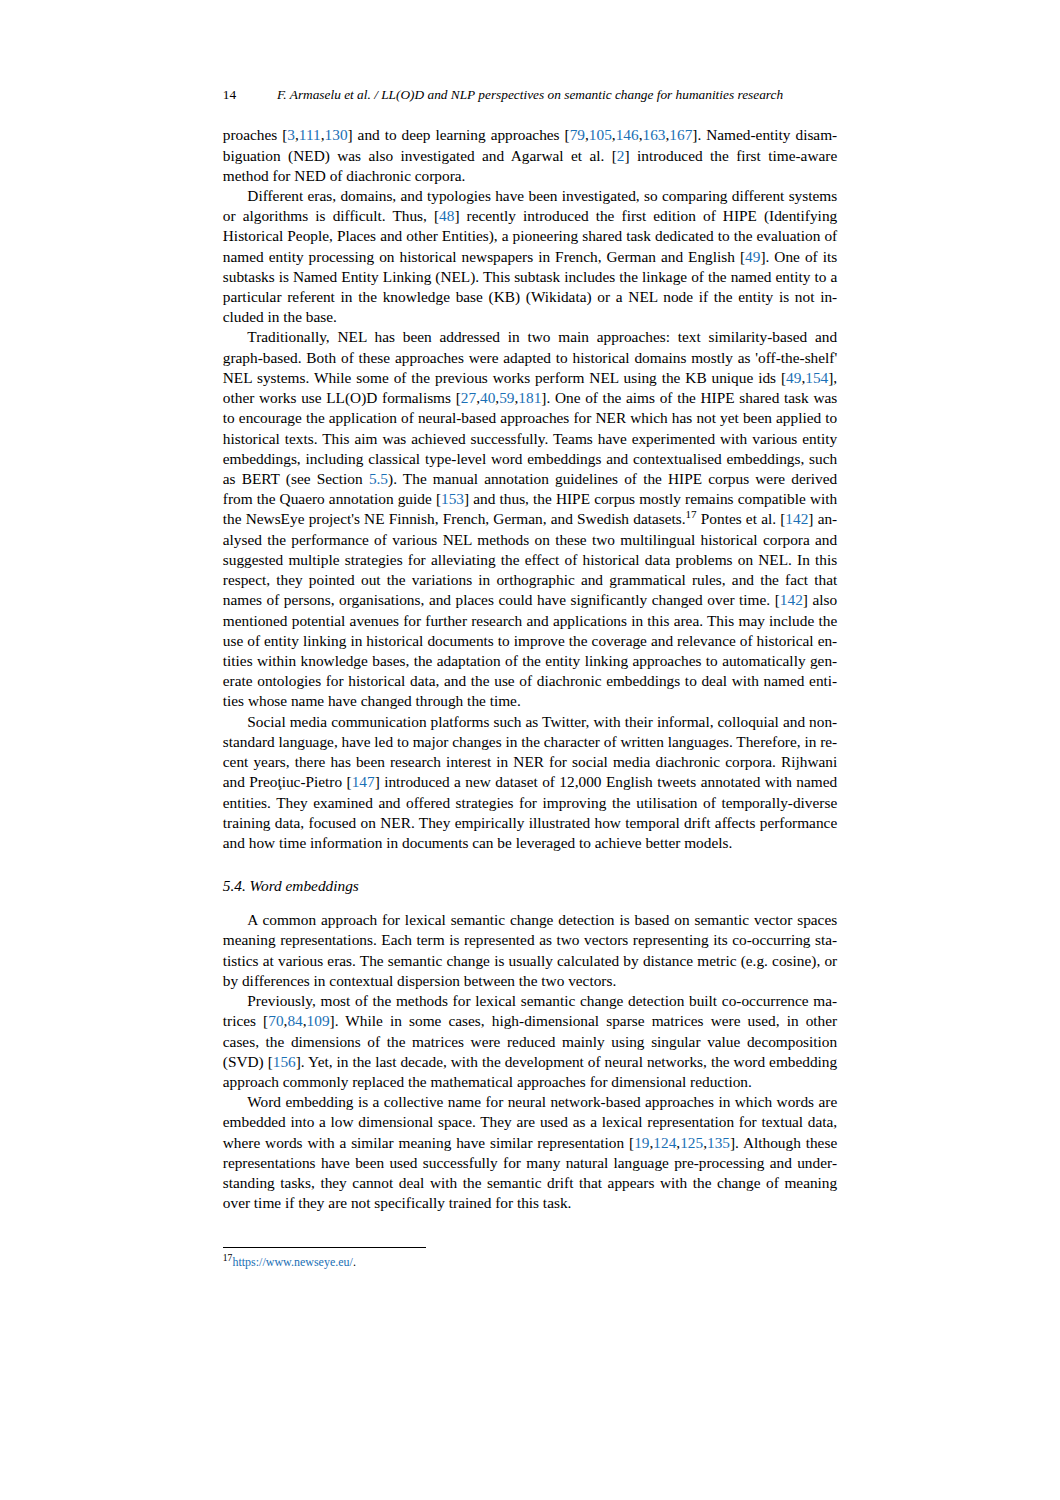14
F. Armaselu et al. / LL(O)D and NLP perspectives on semantic change for humanities research
proaches [3,111,130] and to deep learning approaches [79,105,146,163,167]. Named-entity disambiguation (NED) was also investigated and Agarwal et al. [2] introduced the first time-aware method for NED of diachronic corpora.
Different eras, domains, and typologies have been investigated, so comparing different systems or algorithms is difficult. Thus, [48] recently introduced the first edition of HIPE (Identifying Historical People, Places and other Entities), a pioneering shared task dedicated to the evaluation of named entity processing on historical newspapers in French, German and English [49]. One of its subtasks is Named Entity Linking (NEL). This subtask includes the linkage of the named entity to a particular referent in the knowledge base (KB) (Wikidata) or a NEL node if the entity is not included in the base.
Traditionally, NEL has been addressed in two main approaches: text similarity-based and graph-based. Both of these approaches were adapted to historical domains mostly as 'off-the-shelf' NEL systems. While some of the previous works perform NEL using the KB unique ids [49,154], other works use LL(O)D formalisms [27,40,59,181]. One of the aims of the HIPE shared task was to encourage the application of neural-based approaches for NER which has not yet been applied to historical texts. This aim was achieved successfully. Teams have experimented with various entity embeddings, including classical type-level word embeddings and contextualised embeddings, such as BERT (see Section 5.5). The manual annotation guidelines of the HIPE corpus were derived from the Quaero annotation guide [153] and thus, the HIPE corpus mostly remains compatible with the NewsEye project's NE Finnish, French, German, and Swedish datasets.17 Pontes et al. [142] analysed the performance of various NEL methods on these two multilingual historical corpora and suggested multiple strategies for alleviating the effect of historical data problems on NEL. In this respect, they pointed out the variations in orthographic and grammatical rules, and the fact that names of persons, organisations, and places could have significantly changed over time. [142] also mentioned potential avenues for further research and applications in this area. This may include the use of entity linking in historical documents to improve the coverage and relevance of historical entities within knowledge bases, the adaptation of the entity linking approaches to automatically generate ontologies for historical data, and the use of diachronic embeddings to deal with named entities whose name have changed through the time.
Social media communication platforms such as Twitter, with their informal, colloquial and non-standard language, have led to major changes in the character of written languages. Therefore, in recent years, there has been research interest in NER for social media diachronic corpora. Rijhwani and Preoţiuc-Pietro [147] introduced a new dataset of 12,000 English tweets annotated with named entities. They examined and offered strategies for improving the utilisation of temporally-diverse training data, focused on NER. They empirically illustrated how temporal drift affects performance and how time information in documents can be leveraged to achieve better models.
5.4. Word embeddings
A common approach for lexical semantic change detection is based on semantic vector spaces meaning representations. Each term is represented as two vectors representing its co-occurring statistics at various eras. The semantic change is usually calculated by distance metric (e.g. cosine), or by differences in contextual dispersion between the two vectors.
Previously, most of the methods for lexical semantic change detection built co-occurrence matrices [70,84,109]. While in some cases, high-dimensional sparse matrices were used, in other cases, the dimensions of the matrices were reduced mainly using singular value decomposition (SVD) [156]. Yet, in the last decade, with the development of neural networks, the word embedding approach commonly replaced the mathematical approaches for dimensional reduction.
Word embedding is a collective name for neural network-based approaches in which words are embedded into a low dimensional space. They are used as a lexical representation for textual data, where words with a similar meaning have similar representation [19,124,125,135]. Although these representations have been used successfully for many natural language pre-processing and understanding tasks, they cannot deal with the semantic drift that appears with the change of meaning over time if they are not specifically trained for this task.
17https://www.newseye.eu/.